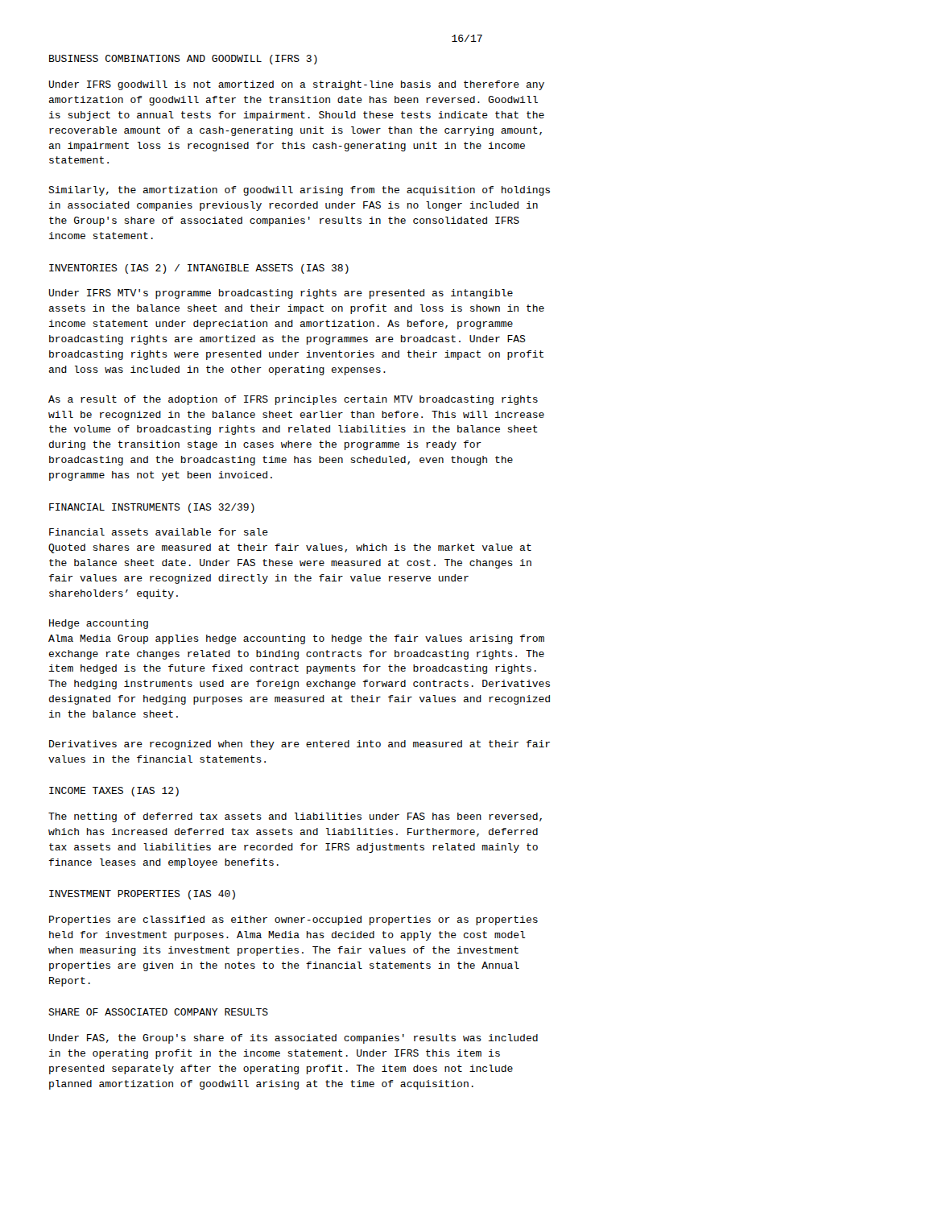16/17
BUSINESS COMBINATIONS AND GOODWILL (IFRS 3)
Under IFRS goodwill is not amortized on a straight-line basis and therefore any amortization of goodwill after the transition date has been reversed. Goodwill is subject to annual tests for impairment. Should these tests indicate that the recoverable amount of a cash-generating unit is lower than the carrying amount, an impairment loss is recognised for this cash-generating unit in the income statement.
Similarly, the amortization of goodwill arising from the acquisition of holdings in associated companies previously recorded under FAS is no longer included in the Group's share of associated companies' results in the consolidated IFRS income statement.
INVENTORIES (IAS 2) / INTANGIBLE ASSETS (IAS 38)
Under IFRS MTV's programme broadcasting rights are presented as intangible assets in the balance sheet and their impact on profit and loss is shown in the income statement under depreciation and amortization. As before, programme broadcasting rights are amortized as the programmes are broadcast. Under FAS broadcasting rights were presented under inventories and their impact on profit and loss was included in the other operating expenses.
As a result of the adoption of IFRS principles certain MTV broadcasting rights will be recognized in the balance sheet earlier than before. This will increase the volume of broadcasting rights and related liabilities in the balance sheet during the transition stage in cases where the programme is ready for broadcasting and the broadcasting time has been scheduled, even though the programme has not yet been invoiced.
FINANCIAL INSTRUMENTS (IAS 32/39)
Financial assets available for sale
Quoted shares are measured at their fair values, which is the market value at the balance sheet date. Under FAS these were measured at cost. The changes in fair values are recognized directly in the fair value reserve under shareholders’ equity.
Hedge accounting
Alma Media Group applies hedge accounting to hedge the fair values arising from exchange rate changes related to binding contracts for broadcasting rights. The item hedged is the future fixed contract payments for the broadcasting rights. The hedging instruments used are foreign exchange forward contracts. Derivatives designated for hedging purposes are measured at their fair values and recognized in the balance sheet.
Derivatives are recognized when they are entered into and measured at their fair values in the financial statements.
INCOME TAXES (IAS 12)
The netting of deferred tax assets and liabilities under FAS has been reversed, which has increased deferred tax assets and liabilities. Furthermore, deferred tax assets and liabilities are recorded for IFRS adjustments related mainly to finance leases and employee benefits.
INVESTMENT PROPERTIES (IAS 40)
Properties are classified as either owner-occupied properties or as properties held for investment purposes. Alma Media has decided to apply the cost model when measuring its investment properties. The fair values of the investment properties are given in the notes to the financial statements in the Annual Report.
SHARE OF ASSOCIATED COMPANY RESULTS
Under FAS, the Group's share of its associated companies' results was included in the operating profit in the income statement. Under IFRS this item is presented separately after the operating profit. The item does not include planned amortization of goodwill arising at the time of acquisition.